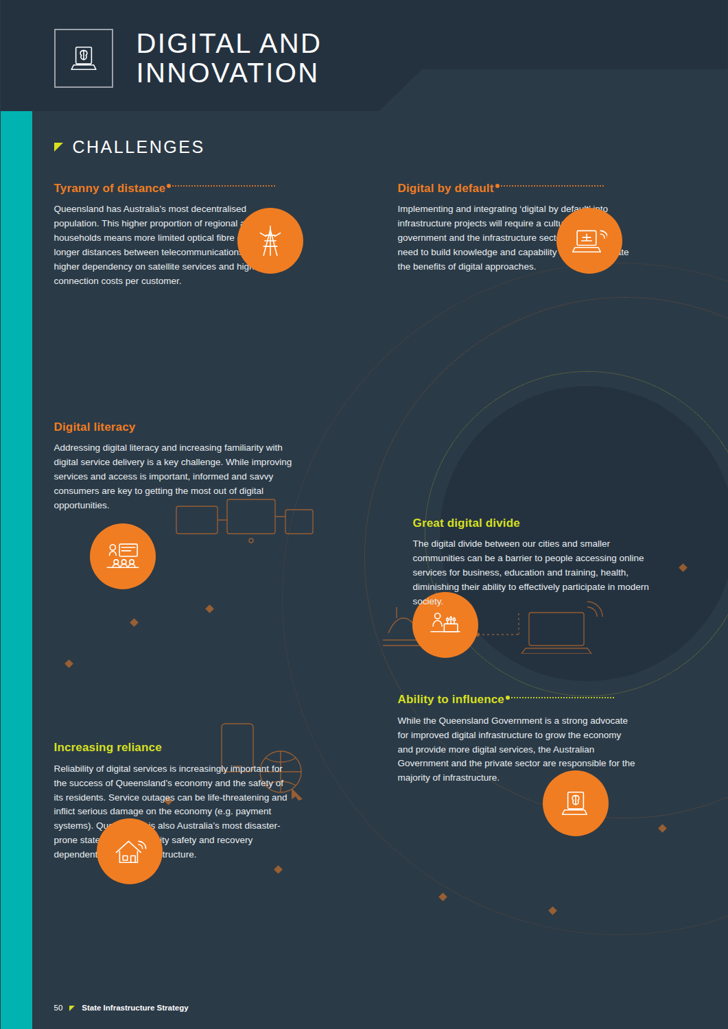Digital and
Innovation
Challenges
Tyranny of distance
Queensland has Australia’s most decentralised population. This higher proportion of regional and rural households means more limited optical fibre connections, longer distances between telecommunications towers, a higher dependency on satellite services and higher connection costs per customer.
Digital by default
Implementing and integrating ‘digital by default’ into infrastructure projects will require a cultural shift for government and the infrastructure sector, including the need to build knowledge and capability and demonstrate the benefits of digital approaches.
Digital literacy
Addressing digital literacy and increasing familiarity with digital service delivery is a key challenge. While improving services and access is important, informed and savvy consumers are key to getting the most out of digital opportunities.
Great digital divide
The digital divide between our cities and smaller communities can be a barrier to people accessing online services for business, education and training, health, diminishing their ability to effectively participate in modern society.
Increasing reliance
Reliability of digital services is increasingly important for the success of Queensland’s economy and the safety of its residents. Service outages can be life-threatening and inflict serious damage on the economy (e.g. payment systems). Queensland is also Australia’s most disaster-prone state, with community safety and recovery dependent on digital infrastructure.
Ability to influence
While the Queensland Government is a strong advocate for improved digital infrastructure to grow the economy and provide more digital services, the Australian Government and the private sector are responsible for the majority of infrastructure.
50 State Infrastructure Strategy